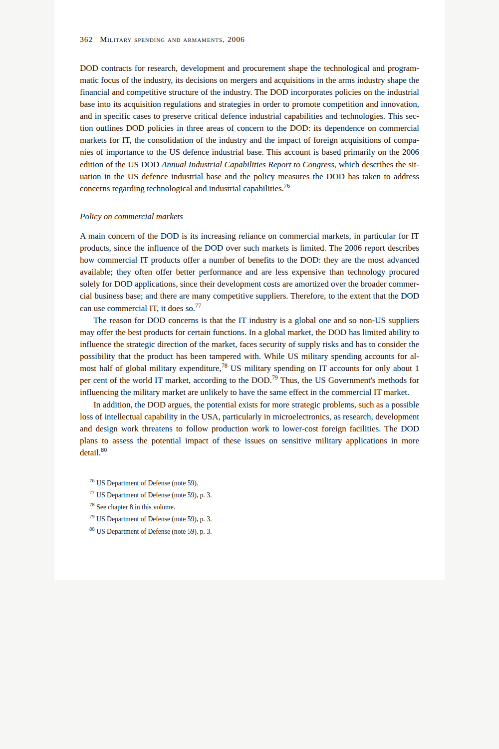362 Military spending and armaments, 2006
DOD contracts for research, development and procurement shape the technological and programmatic focus of the industry, its decisions on mergers and acquisitions in the arms industry shape the financial and competitive structure of the industry. The DOD incorporates policies on the industrial base into its acquisition regulations and strategies in order to promote competition and innovation, and in specific cases to preserve critical defence industrial capabilities and technologies. This section outlines DOD policies in three areas of concern to the DOD: its dependence on commercial markets for IT, the consolidation of the industry and the impact of foreign acquisitions of companies of importance to the US defence industrial base. This account is based primarily on the 2006 edition of the US DOD Annual Industrial Capabilities Report to Congress, which describes the situation in the US defence industrial base and the policy measures the DOD has taken to address concerns regarding technological and industrial capabilities.76
Policy on commercial markets
A main concern of the DOD is its increasing reliance on commercial markets, in particular for IT products, since the influence of the DOD over such markets is limited. The 2006 report describes how commercial IT products offer a number of benefits to the DOD: they are the most advanced available; they often offer better performance and are less expensive than technology procured solely for DOD applications, since their development costs are amortized over the broader commercial business base; and there are many competitive suppliers. Therefore, to the extent that the DOD can use commercial IT, it does so.77
The reason for DOD concerns is that the IT industry is a global one and so non-US suppliers may offer the best products for certain functions. In a global market, the DOD has limited ability to influence the strategic direction of the market, faces security of supply risks and has to consider the possibility that the product has been tampered with. While US military spending accounts for almost half of global military expenditure,78 US military spending on IT accounts for only about 1 per cent of the world IT market, according to the DOD.79 Thus, the US Government's methods for influencing the military market are unlikely to have the same effect in the commercial IT market.
In addition, the DOD argues, the potential exists for more strategic problems, such as a possible loss of intellectual capability in the USA, particularly in microelectronics, as research, development and design work threatens to follow production work to lower-cost foreign facilities. The DOD plans to assess the potential impact of these issues on sensitive military applications in more detail.80
76 US Department of Defense (note 59).
77 US Department of Defense (note 59), p. 3.
78 See chapter 8 in this volume.
79 US Department of Defense (note 59), p. 3.
80 US Department of Defense (note 59), p. 3.